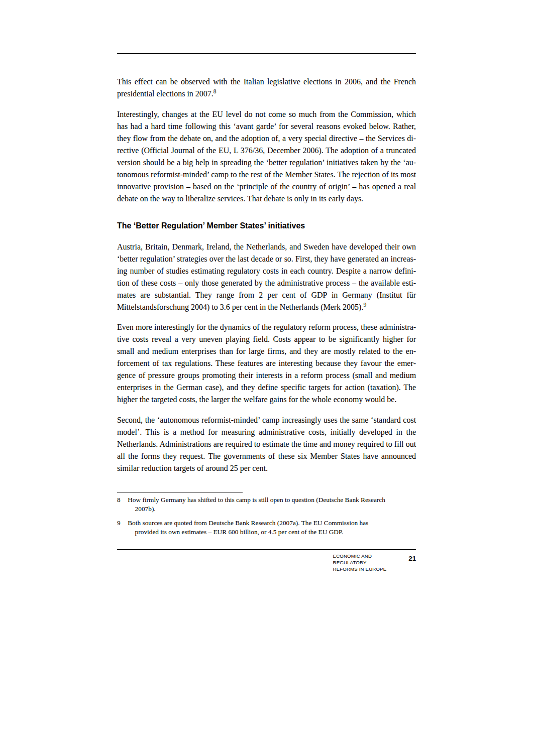This effect can be observed with the Italian legislative elections in 2006, and the French presidential elections in 2007.8
Interestingly, changes at the EU level do not come so much from the Commission, which has had a hard time following this ‘avant garde’ for several reasons evoked below. Rather, they flow from the debate on, and the adoption of, a very special directive – the Services directive (Official Journal of the EU, L 376/36, December 2006). The adoption of a truncated version should be a big help in spreading the ‘better regulation’ initiatives taken by the ‘autonomous reformist-minded’ camp to the rest of the Member States. The rejection of its most innovative provision – based on the ‘principle of the country of origin’ – has opened a real debate on the way to liberalize services. That debate is only in its early days.
The ‘Better Regulation’ Member States’ initiatives
Austria, Britain, Denmark, Ireland, the Netherlands, and Sweden have developed their own ‘better regulation’ strategies over the last decade or so. First, they have generated an increasing number of studies estimating regulatory costs in each country. Despite a narrow definition of these costs – only those generated by the administrative process – the available estimates are substantial. They range from 2 per cent of GDP in Germany (Institut für Mittelstandsforschung 2004) to 3.6 per cent in the Netherlands (Merk 2005).9
Even more interestingly for the dynamics of the regulatory reform process, these administrative costs reveal a very uneven playing field. Costs appear to be significantly higher for small and medium enterprises than for large firms, and they are mostly related to the enforcement of tax regulations. These features are interesting because they favour the emergence of pressure groups promoting their interests in a reform process (small and medium enterprises in the German case), and they define specific targets for action (taxation). The higher the targeted costs, the larger the welfare gains for the whole economy would be.
Second, the ‘autonomous reformist-minded’ camp increasingly uses the same ‘standard cost model’. This is a method for measuring administrative costs, initially developed in the Netherlands. Administrations are required to estimate the time and money required to fill out all the forms they request. The governments of these six Member States have announced similar reduction targets of around 25 per cent.
8
How firmly Germany has shifted to this camp is still open to question (Deutsche Bank Research2007b).
9
Both sources are quoted from Deutsche Bank Research (2007a). The EU Commission hasprovided its own estimates – EUR 600 billion, or 4.5 per cent of the EU GDP.
Economic and
Regulatory
Reforms in Europe
21